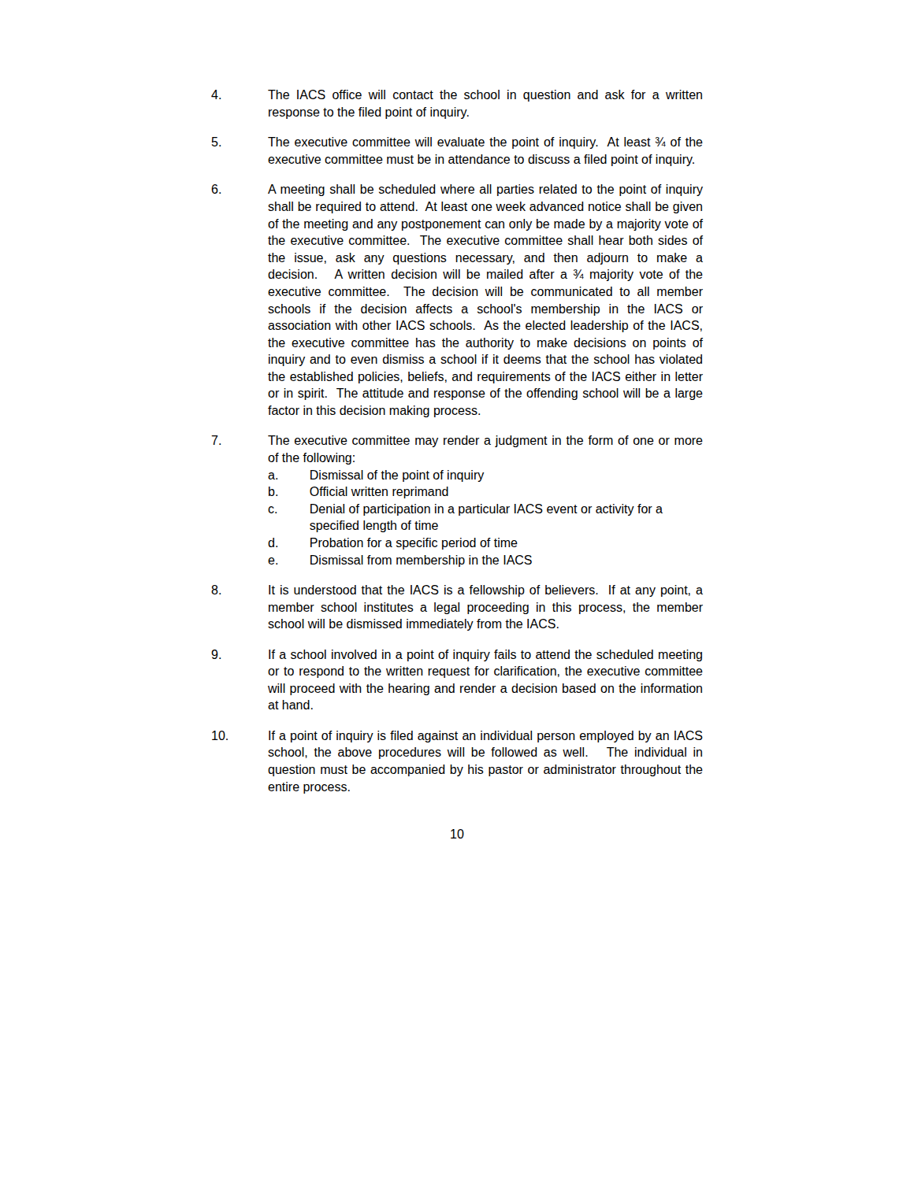4. The IACS office will contact the school in question and ask for a written response to the filed point of inquiry.
5. The executive committee will evaluate the point of inquiry. At least ¾ of the executive committee must be in attendance to discuss a filed point of inquiry.
6. A meeting shall be scheduled where all parties related to the point of inquiry shall be required to attend. At least one week advanced notice shall be given of the meeting and any postponement can only be made by a majority vote of the executive committee. The executive committee shall hear both sides of the issue, ask any questions necessary, and then adjourn to make a decision. A written decision will be mailed after a ¾ majority vote of the executive committee. The decision will be communicated to all member schools if the decision affects a school's membership in the IACS or association with other IACS schools. As the elected leadership of the IACS, the executive committee has the authority to make decisions on points of inquiry and to even dismiss a school if it deems that the school has violated the established policies, beliefs, and requirements of the IACS either in letter or in spirit. The attitude and response of the offending school will be a large factor in this decision making process.
7. The executive committee may render a judgment in the form of one or more of the following:
a. Dismissal of the point of inquiry
b. Official written reprimand
c. Denial of participation in a particular IACS event or activity for a specified length of time
d. Probation for a specific period of time
e. Dismissal from membership in the IACS
8. It is understood that the IACS is a fellowship of believers. If at any point, a member school institutes a legal proceeding in this process, the member school will be dismissed immediately from the IACS.
9. If a school involved in a point of inquiry fails to attend the scheduled meeting or to respond to the written request for clarification, the executive committee will proceed with the hearing and render a decision based on the information at hand.
10. If a point of inquiry is filed against an individual person employed by an IACS school, the above procedures will be followed as well. The individual in question must be accompanied by his pastor or administrator throughout the entire process.
10